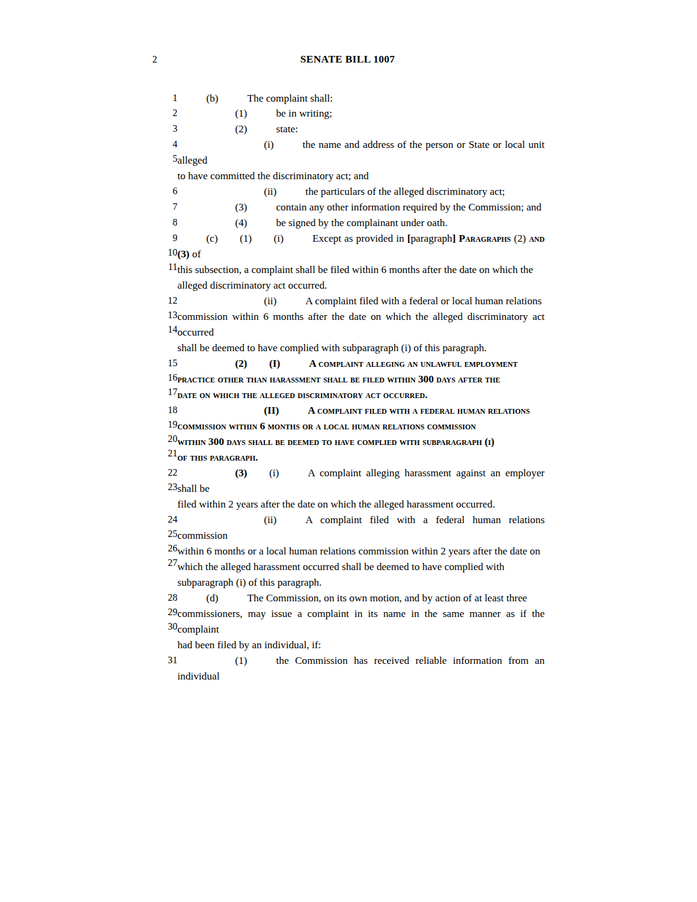2
SENATE BILL 1007
| 1 | (b) The complaint shall: |
| 2 | (1) be in writing; |
| 3 | (2) state: |
| 4 5 | (i) the name and address of the person or State or local unit alleged to have committed the discriminatory act; and |
| 6 | (ii) the particulars of the alleged discriminatory act; |
| 7 | (3) contain any other information required by the Commission; and |
| 8 | (4) be signed by the complainant under oath. |
| 9 10 11 | (c) (1) (i) Except as provided in [ paragraph ] Paragraphs (2) and (3) of this subsection, a complaint shall be filed within 6 months after the date on which the alleged discriminatory act occurred. |
| 12 13 14 | (ii) A complaint filed with a federal or local human relations commission within 6 months after the date on which the alleged discriminatory act occurred shall be deemed to have complied with subparagraph (i) of this paragraph. |
| 15 16 17 | (2) (I) A complaint alleging an unlawful employment practice other than harassment shall be filed within 300 days after the date on which the alleged discriminatory act occurred. |
| 18 19 20 21 | (II) A complaint filed with a federal human relations commission within 6 months or a local human relations commission within 300 days shall be deemed to have complied with subparagraph (i) of this paragraph. |
| 22 23 | (3) (i) A complaint alleging harassment against an employer shall be filed within 2 years after the date on which the alleged harassment occurred. |
| 24 25 26 27 | (ii) A complaint filed with a federal human relations commission within 6 months or a local human relations commission within 2 years after the date on which the alleged harassment occurred shall be deemed to have complied with subparagraph (i) of this paragraph. |
| 28 29 30 | (d) The Commission, on its own motion, and by action of at least three commissioners, may issue a complaint in its name in the same manner as if the complaint had been filed by an individual, if: |
| 31 | (1) the Commission has received reliable information from an individual |